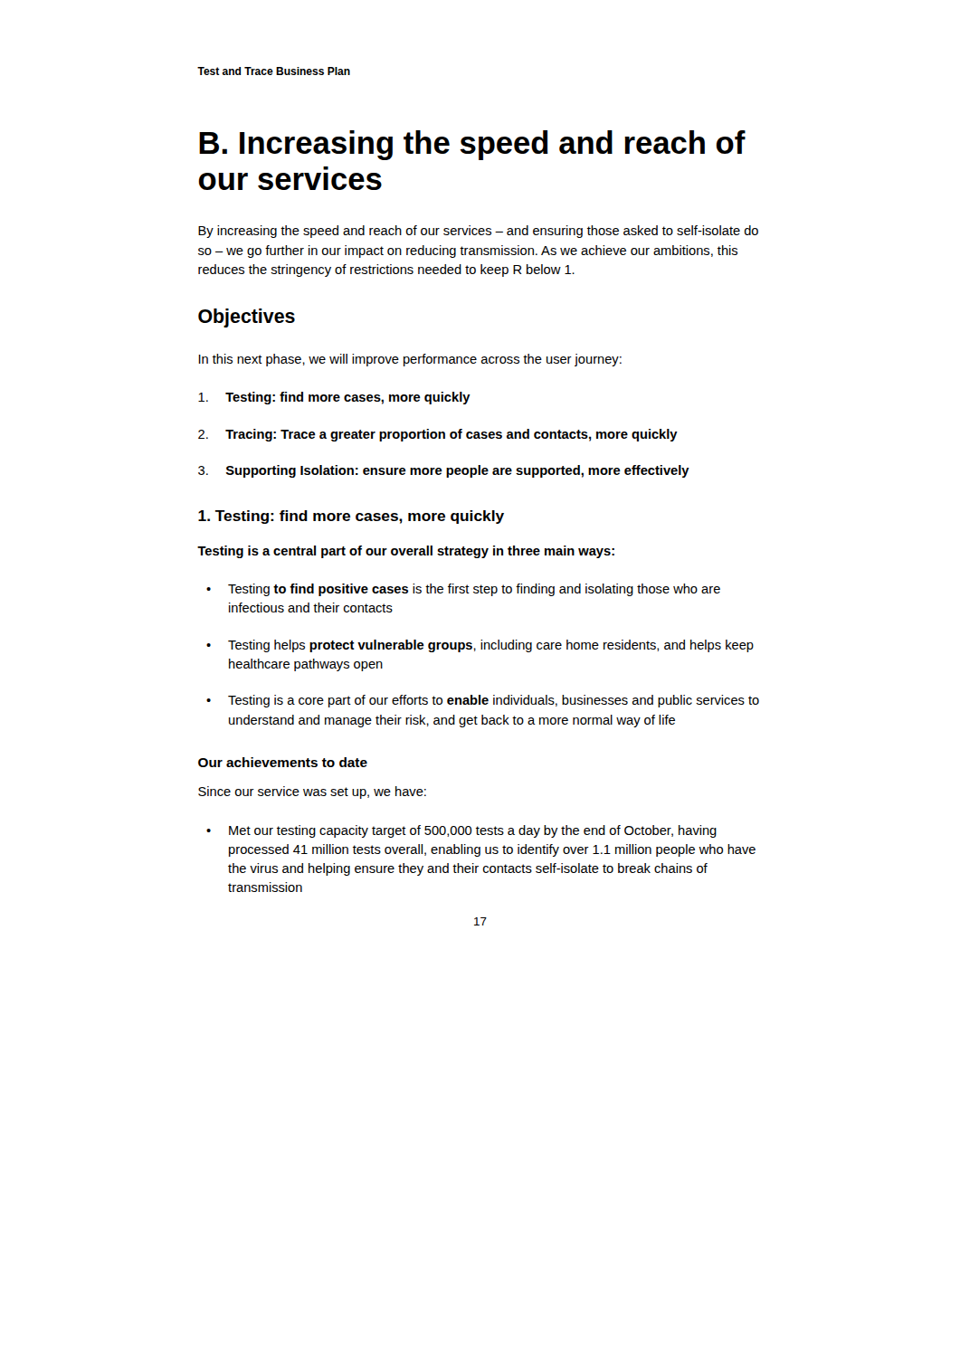Test and Trace Business Plan
B. Increasing the speed and reach of our services
By increasing the speed and reach of our services – and ensuring those asked to self-isolate do so – we go further in our impact on reducing transmission. As we achieve our ambitions, this reduces the stringency of restrictions needed to keep R below 1.
Objectives
In this next phase, we will improve performance across the user journey:
Testing: find more cases, more quickly
Tracing: Trace a greater proportion of cases and contacts, more quickly
Supporting Isolation: ensure more people are supported, more effectively
1. Testing: find more cases, more quickly
Testing is a central part of our overall strategy in three main ways:
Testing to find positive cases is the first step to finding and isolating those who are infectious and their contacts
Testing helps protect vulnerable groups, including care home residents, and helps keep healthcare pathways open
Testing is a core part of our efforts to enable individuals, businesses and public services to understand and manage their risk, and get back to a more normal way of life
Our achievements to date
Since our service was set up, we have:
Met our testing capacity target of 500,000 tests a day by the end of October, having processed 41 million tests overall, enabling us to identify over 1.1 million people who have the virus and helping ensure they and their contacts self-isolate to break chains of transmission
17